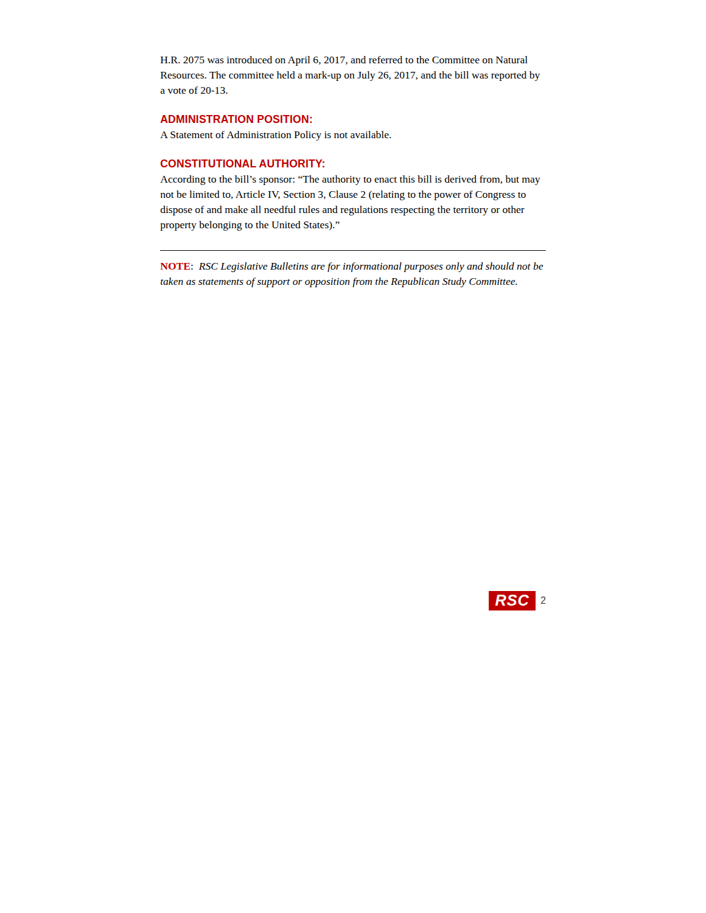H.R. 2075 was introduced on April 6, 2017, and referred to the Committee on Natural Resources. The committee held a mark-up on July 26, 2017, and the bill was reported by a vote of 20-13.
ADMINISTRATION POSITION:
A Statement of Administration Policy is not available.
CONSTITUTIONAL AUTHORITY:
According to the bill’s sponsor: “The authority to enact this bill is derived from, but may not be limited to, Article IV, Section 3, Clause 2 (relating to the power of Congress to dispose of and make all needful rules and regulations respecting the territory or other property belonging to the United States).”
NOTE: RSC Legislative Bulletins are for informational purposes only and should not be taken as statements of support or opposition from the Republican Study Committee.
RSC
2